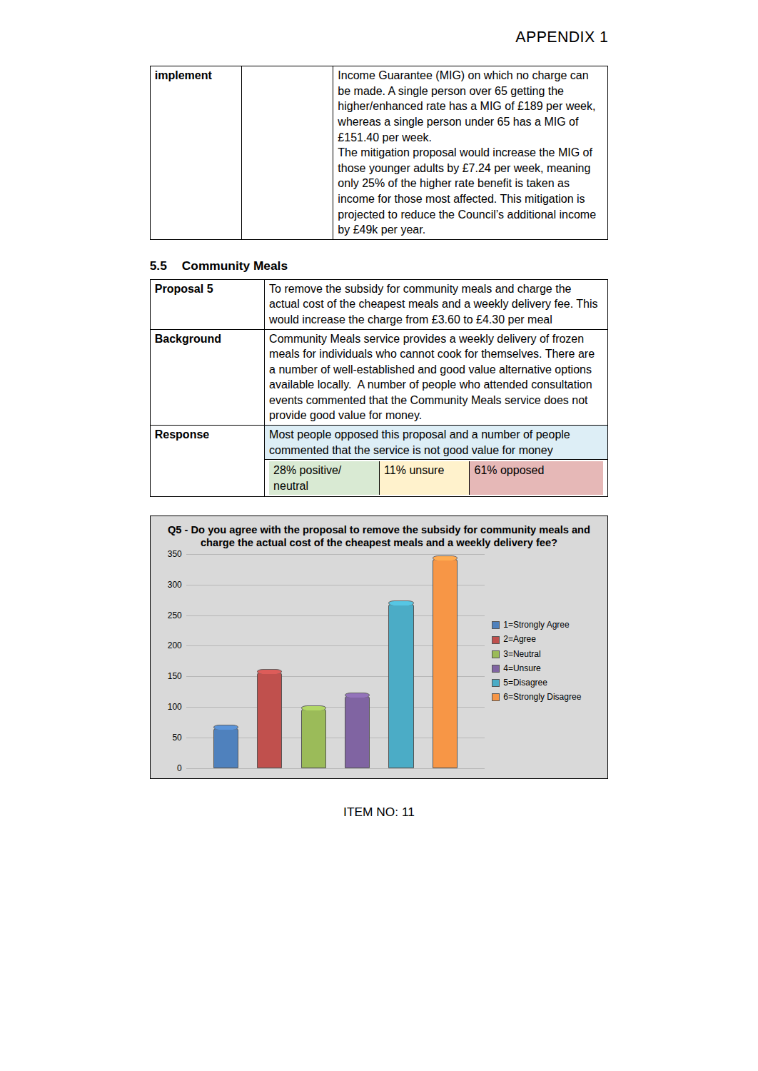APPENDIX 1
| implement | | Income Guarantee (MIG) on which no charge can be made. A single person over 65 getting the higher/enhanced rate has a MIG of £189 per week, whereas a single person under 65 has a MIG of £151.40 per week. The mitigation proposal would increase the MIG of those younger adults by £7.24 per week, meaning only 25% of the higher rate benefit is taken as income for those most affected. This mitigation is projected to reduce the Council’s additional income by £49k per year. |
5.5 Community Meals
| Proposal 5 | To remove the subsidy for community meals and charge the actual cost of the cheapest meals and a weekly delivery fee. This would increase the charge from £3.60 to £4.30 per meal |
| Background | Community Meals service provides a weekly delivery of frozen meals for individuals who cannot cook for themselves. There are a number of well-established and good value alternative options available locally. A number of people who attended consultation events commented that the Community Meals service does not provide good value for money. |
| Response | Most people opposed this proposal and a number of people commented that the service is not good value for money |
| 28% positive/ neutral 11% unsure 61% opposed |
Q5 - Do you agree with the proposal to remove the subsidy for community meals and charge the actual cost of the cheapest meals and a weekly delivery fee?
350 300 250 200 150 100 50 0
1=Strongly Agree
2=Agree
3=Neutral
4=Unsure
5=Disagree
6=Strongly Disagree
ITEM NO: 11